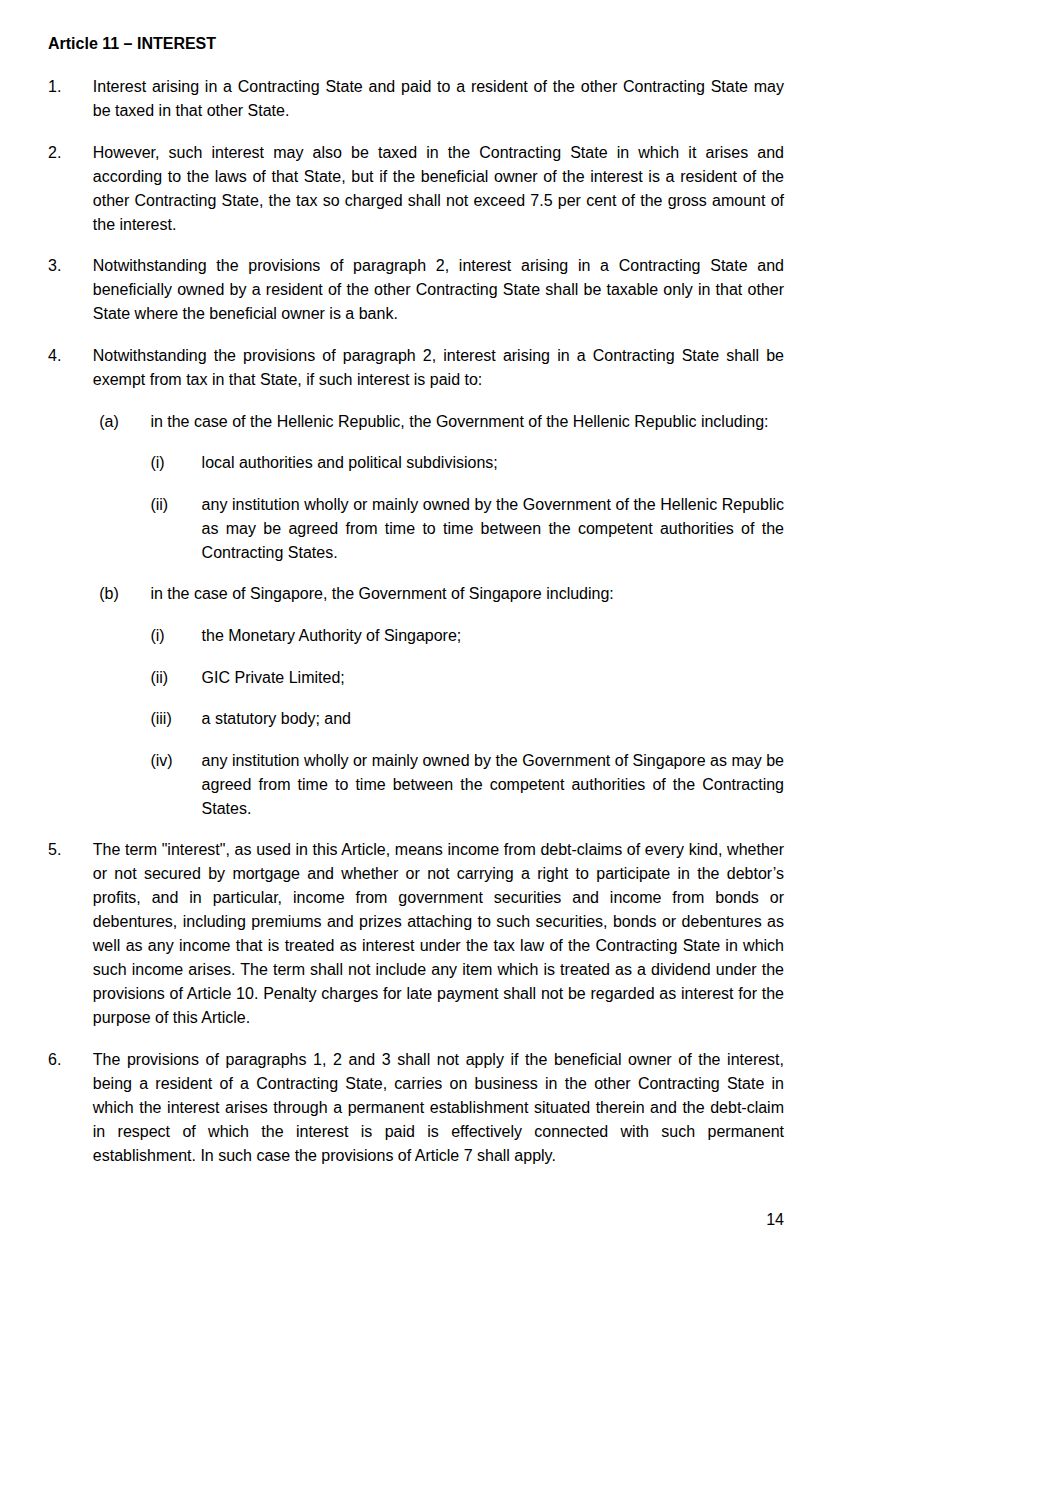Article 11 – INTEREST
1. Interest arising in a Contracting State and paid to a resident of the other Contracting State may be taxed in that other State.
2. However, such interest may also be taxed in the Contracting State in which it arises and according to the laws of that State, but if the beneficial owner of the interest is a resident of the other Contracting State, the tax so charged shall not exceed 7.5 per cent of the gross amount of the interest.
3. Notwithstanding the provisions of paragraph 2, interest arising in a Contracting State and beneficially owned by a resident of the other Contracting State shall be taxable only in that other State where the beneficial owner is a bank.
4. Notwithstanding the provisions of paragraph 2, interest arising in a Contracting State shall be exempt from tax in that State, if such interest is paid to:
(a) in the case of the Hellenic Republic, the Government of the Hellenic Republic including:
(i) local authorities and political subdivisions;
(ii) any institution wholly or mainly owned by the Government of the Hellenic Republic as may be agreed from time to time between the competent authorities of the Contracting States.
(b) in the case of Singapore, the Government of Singapore including:
(i) the Monetary Authority of Singapore;
(ii) GIC Private Limited;
(iii) a statutory body; and
(iv) any institution wholly or mainly owned by the Government of Singapore as may be agreed from time to time between the competent authorities of the Contracting States.
5. The term "interest", as used in this Article, means income from debt-claims of every kind, whether or not secured by mortgage and whether or not carrying a right to participate in the debtor’s profits, and in particular, income from government securities and income from bonds or debentures, including premiums and prizes attaching to such securities, bonds or debentures as well as any income that is treated as interest under the tax law of the Contracting State in which such income arises. The term shall not include any item which is treated as a dividend under the provisions of Article 10. Penalty charges for late payment shall not be regarded as interest for the purpose of this Article.
6. The provisions of paragraphs 1, 2 and 3 shall not apply if the beneficial owner of the interest, being a resident of a Contracting State, carries on business in the other Contracting State in which the interest arises through a permanent establishment situated therein and the debt-claim in respect of which the interest is paid is effectively connected with such permanent establishment. In such case the provisions of Article 7 shall apply.
14